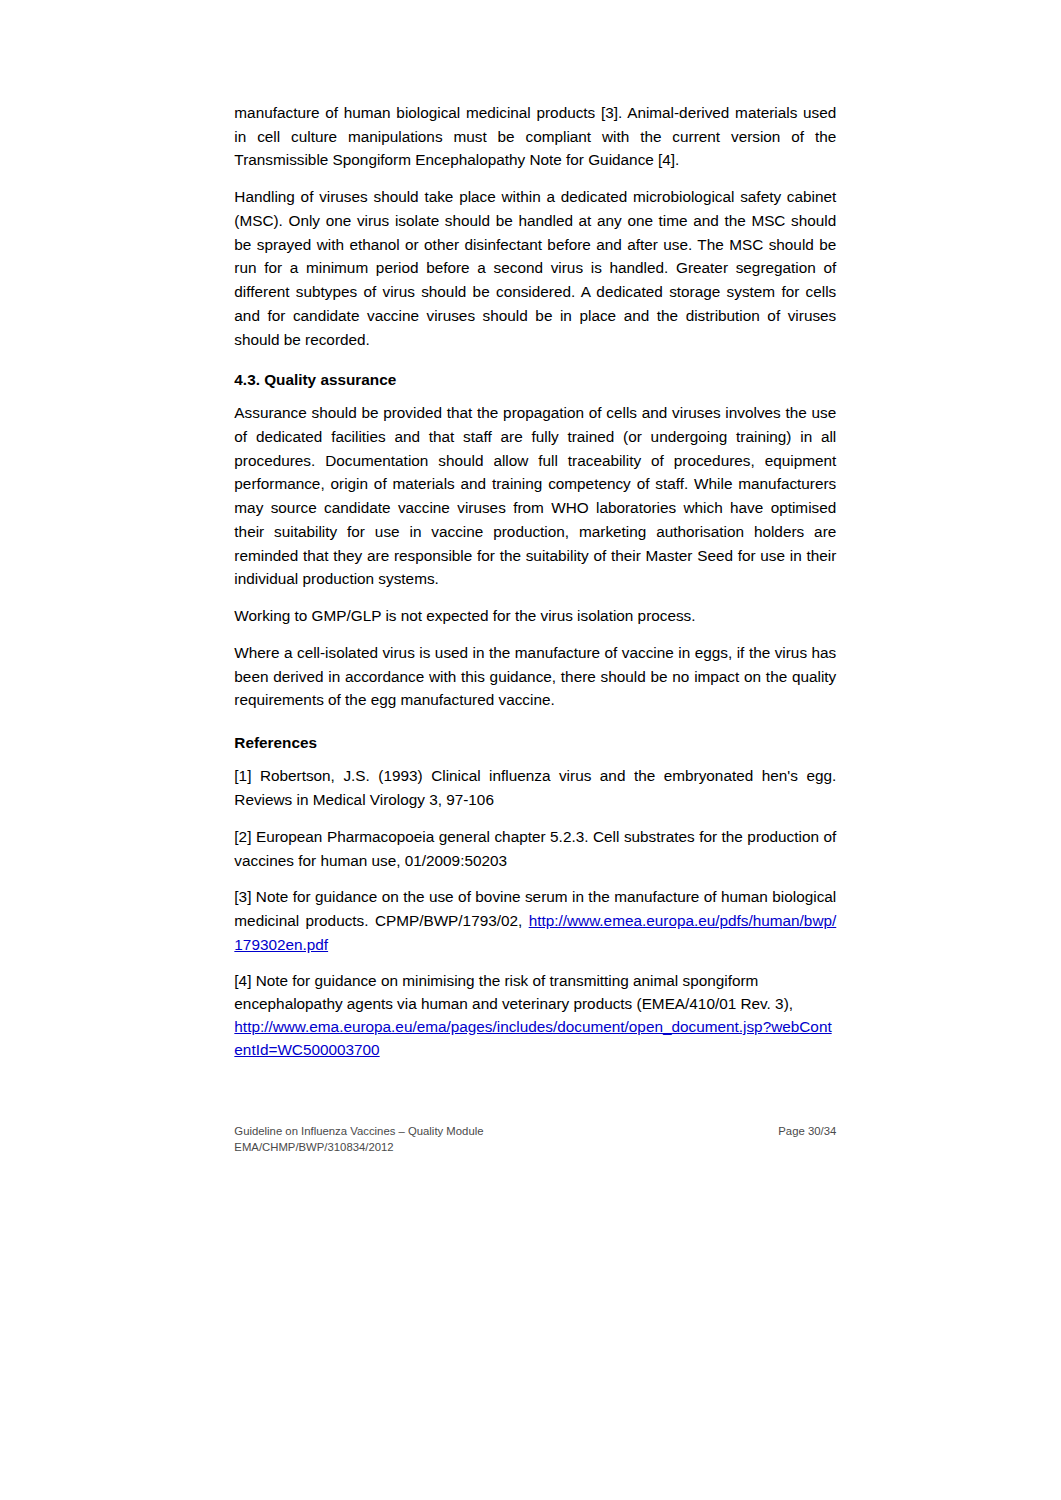manufacture of human biological medicinal products [3]. Animal-derived materials used in cell culture manipulations must be compliant with the current version of the Transmissible Spongiform Encephalopathy Note for Guidance [4].
Handling of viruses should take place within a dedicated microbiological safety cabinet (MSC). Only one virus isolate should be handled at any one time and the MSC should be sprayed with ethanol or other disinfectant before and after use. The MSC should be run for a minimum period before a second virus is handled. Greater segregation of different subtypes of virus should be considered. A dedicated storage system for cells and for candidate vaccine viruses should be in place and the distribution of viruses should be recorded.
4.3. Quality assurance
Assurance should be provided that the propagation of cells and viruses involves the use of dedicated facilities and that staff are fully trained (or undergoing training) in all procedures. Documentation should allow full traceability of procedures, equipment performance, origin of materials and training competency of staff. While manufacturers may source candidate vaccine viruses from WHO laboratories which have optimised their suitability for use in vaccine production, marketing authorisation holders are reminded that they are responsible for the suitability of their Master Seed for use in their individual production systems.
Working to GMP/GLP is not expected for the virus isolation process.
Where a cell-isolated virus is used in the manufacture of vaccine in eggs, if the virus has been derived in accordance with this guidance, there should be no impact on the quality requirements of the egg manufactured vaccine.
References
[1] Robertson, J.S. (1993) Clinical influenza virus and the embryonated hen's egg. Reviews in Medical Virology 3, 97-106
[2] European Pharmacopoeia general chapter 5.2.3. Cell substrates for the production of vaccines for human use, 01/2009:50203
[3] Note for guidance on the use of bovine serum in the manufacture of human biological medicinal products. CPMP/BWP/1793/02, http://www.emea.europa.eu/pdfs/human/bwp/179302en.pdf
[4] Note for guidance on minimising the risk of transmitting animal spongiform encephalopathy agents via human and veterinary products (EMEA/410/01 Rev. 3),
http://www.ema.europa.eu/ema/pages/includes/document/open_document.jsp?webContentId=WC500003700
Guideline on Influenza Vaccines – Quality Module
EMA/CHMP/BWP/310834/2012
Page 30/34